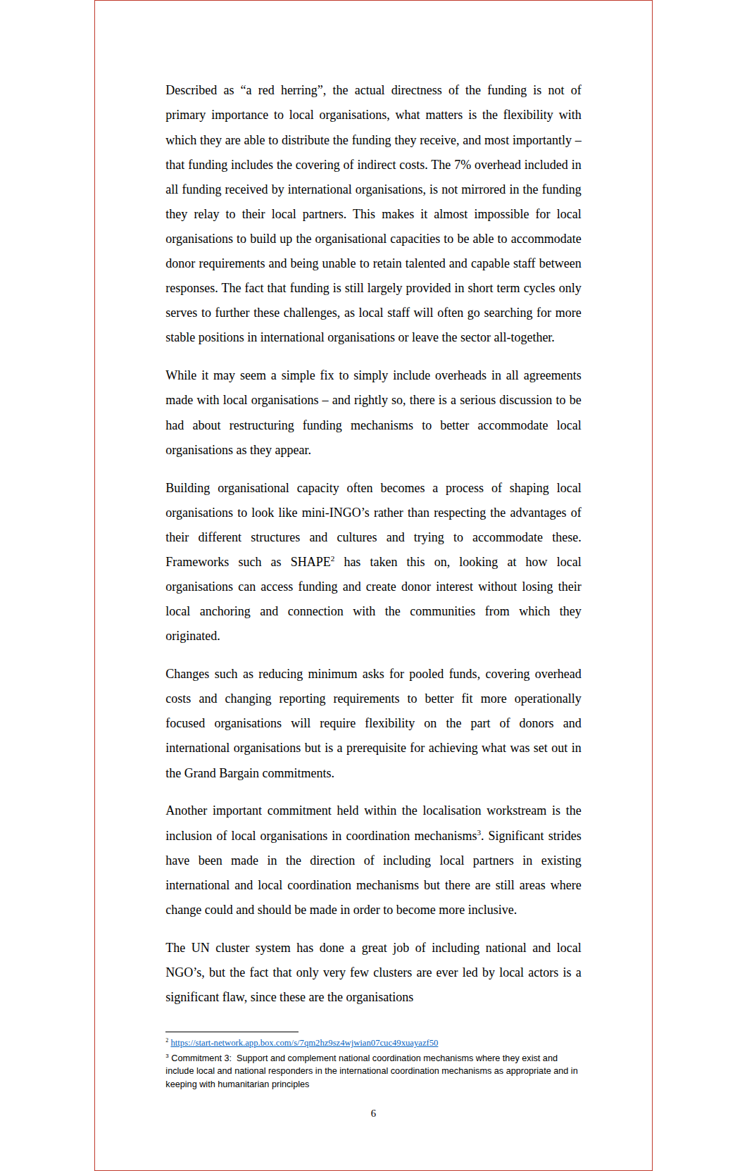Described as “a red herring”, the actual directness of the funding is not of primary importance to local organisations, what matters is the flexibility with which they are able to distribute the funding they receive, and most importantly – that funding includes the covering of indirect costs. The 7% overhead included in all funding received by international organisations, is not mirrored in the funding they relay to their local partners. This makes it almost impossible for local organisations to build up the organisational capacities to be able to accommodate donor requirements and being unable to retain talented and capable staff between responses. The fact that funding is still largely provided in short term cycles only serves to further these challenges, as local staff will often go searching for more stable positions in international organisations or leave the sector all-together.
While it may seem a simple fix to simply include overheads in all agreements made with local organisations – and rightly so, there is a serious discussion to be had about restructuring funding mechanisms to better accommodate local organisations as they appear.
Building organisational capacity often becomes a process of shaping local organisations to look like mini-INGO’s rather than respecting the advantages of their different structures and cultures and trying to accommodate these. Frameworks such as SHAPE2 has taken this on, looking at how local organisations can access funding and create donor interest without losing their local anchoring and connection with the communities from which they originated.
Changes such as reducing minimum asks for pooled funds, covering overhead costs and changing reporting requirements to better fit more operationally focused organisations will require flexibility on the part of donors and international organisations but is a prerequisite for achieving what was set out in the Grand Bargain commitments.
Another important commitment held within the localisation workstream is the inclusion of local organisations in coordination mechanisms3. Significant strides have been made in the direction of including local partners in existing international and local coordination mechanisms but there are still areas where change could and should be made in order to become more inclusive.
The UN cluster system has done a great job of including national and local NGO’s, but the fact that only very few clusters are ever led by local actors is a significant flaw, since these are the organisations
2 https://start-network.app.box.com/s/7qm2hz9sz4wjwian07cuc49xuayazf50
3 Commitment 3: Support and complement national coordination mechanisms where they exist and include local and national responders in the international coordination mechanisms as appropriate and in keeping with humanitarian principles
6